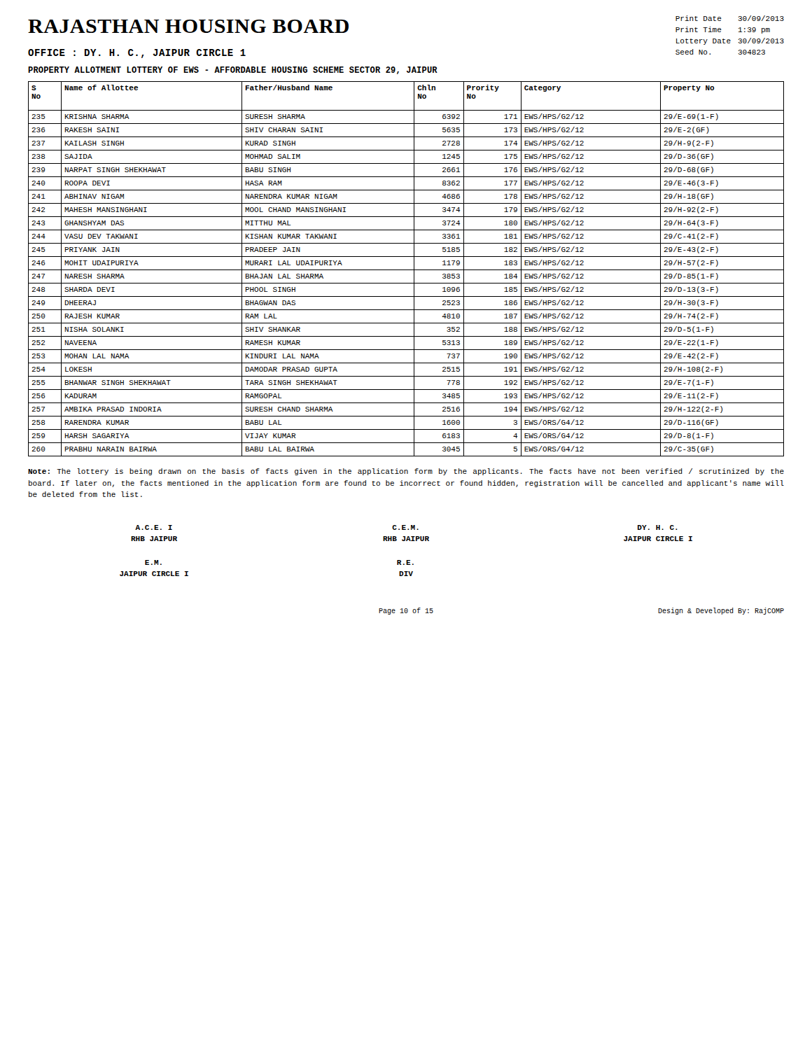| Print Date | 30/09/2013 |
| Print Time | 1:39 pm |
| Lottery Date | 30/09/2013 |
| Seed No. | 304823 |
RAJASTHAN HOUSING BOARD
OFFICE : DY. H. C., JAIPUR CIRCLE 1
PROPERTY ALLOTMENT LOTTERY OF EWS - AFFORDABLE HOUSING SCHEME SECTOR 29, JAIPUR
| S No | Name of Allottee | Father/Husband Name | Chln No | Prority No | Category | Property No |
| --- | --- | --- | --- | --- | --- | --- |
| 235 | KRISHNA SHARMA | SURESH SHARMA | 6392 | 171 | EWS/HPS/G2/12 | 29/E-69(1-F) |
| 236 | RAKESH SAINI | SHIV CHARAN SAINI | 5635 | 173 | EWS/HPS/G2/12 | 29/E-2(GF) |
| 237 | KAILASH SINGH | KURAD SINGH | 2728 | 174 | EWS/HPS/G2/12 | 29/H-9(2-F) |
| 238 | SAJIDA | MOHMAD SALIM | 1245 | 175 | EWS/HPS/G2/12 | 29/D-36(GF) |
| 239 | NARPAT SINGH SHEKHAWAT | BABU SINGH | 2661 | 176 | EWS/HPS/G2/12 | 29/D-68(GF) |
| 240 | ROOPA DEVI | HASA RAM | 8362 | 177 | EWS/HPS/G2/12 | 29/E-46(3-F) |
| 241 | ABHINAV NIGAM | NARENDRA KUMAR NIGAM | 4686 | 178 | EWS/HPS/G2/12 | 29/H-18(GF) |
| 242 | MAHESH MANSINGHANI | MOOL CHAND MANSINGHANI | 3474 | 179 | EWS/HPS/G2/12 | 29/H-92(2-F) |
| 243 | GHANSHYAM DAS | MITTHU MAL | 3724 | 180 | EWS/HPS/G2/12 | 29/H-64(3-F) |
| 244 | VASU DEV TAKWANI | KISHAN KUMAR TAKWANI | 3361 | 181 | EWS/HPS/G2/12 | 29/C-41(2-F) |
| 245 | PRIYANK JAIN | PRADEEP JAIN | 5185 | 182 | EWS/HPS/G2/12 | 29/E-43(2-F) |
| 246 | MOHIT UDAIPURIYA | MURARI LAL UDAIPURIYA | 1179 | 183 | EWS/HPS/G2/12 | 29/H-57(2-F) |
| 247 | NARESH SHARMA | BHAJAN LAL SHARMA | 3853 | 184 | EWS/HPS/G2/12 | 29/D-85(1-F) |
| 248 | SHARDA DEVI | PHOOL SINGH | 1096 | 185 | EWS/HPS/G2/12 | 29/D-13(3-F) |
| 249 | DHEERAJ | BHAGWAN DAS | 2523 | 186 | EWS/HPS/G2/12 | 29/H-30(3-F) |
| 250 | RAJESH KUMAR | RAM LAL | 4810 | 187 | EWS/HPS/G2/12 | 29/H-74(2-F) |
| 251 | NISHA SOLANKI | SHIV SHANKAR | 352 | 188 | EWS/HPS/G2/12 | 29/D-5(1-F) |
| 252 | NAVEENA | RAMESH KUMAR | 5313 | 189 | EWS/HPS/G2/12 | 29/E-22(1-F) |
| 253 | MOHAN LAL NAMA | KINDURI LAL NAMA | 737 | 190 | EWS/HPS/G2/12 | 29/E-42(2-F) |
| 254 | LOKESH | DAMODAR PRASAD GUPTA | 2515 | 191 | EWS/HPS/G2/12 | 29/H-108(2-F) |
| 255 | BHANWAR SINGH SHEKHAWAT | TARA SINGH SHEKHAWAT | 778 | 192 | EWS/HPS/G2/12 | 29/E-7(1-F) |
| 256 | KADURAM | RAMGOPAL | 3485 | 193 | EWS/HPS/G2/12 | 29/E-11(2-F) |
| 257 | AMBIKA PRASAD INDORIA | SURESH CHAND SHARMA | 2516 | 194 | EWS/HPS/G2/12 | 29/H-122(2-F) |
| 258 | RARENDRA KUMAR | BABU LAL | 1600 | 3 | EWS/ORS/G4/12 | 29/D-116(GF) |
| 259 | HARSH SAGARIYA | VIJAY KUMAR | 6183 | 4 | EWS/ORS/G4/12 | 29/D-8(1-F) |
| 260 | PRABHU NARAIN BAIRWA | BABU LAL BAIRWA | 3045 | 5 | EWS/ORS/G4/12 | 29/C-35(GF) |
Note: The lottery is being drawn on the basis of facts given in the application form by the applicants. The facts have not been verified / scrutinized by the board. If later on, the facts mentioned in the application form are found to be incorrect or found hidden, registration will be cancelled and applicant's name will be deleted from the list.
| A.C.E. I | C.E.M. | DY. H. C. |
| RHB JAIPUR | RHB JAIPUR | JAIPUR CIRCLE I |
| E.M. | R.E. | |
| JAIPUR CIRCLE I | DIV | |
Page 10 of 15
Design & Developed By: RajCOMP